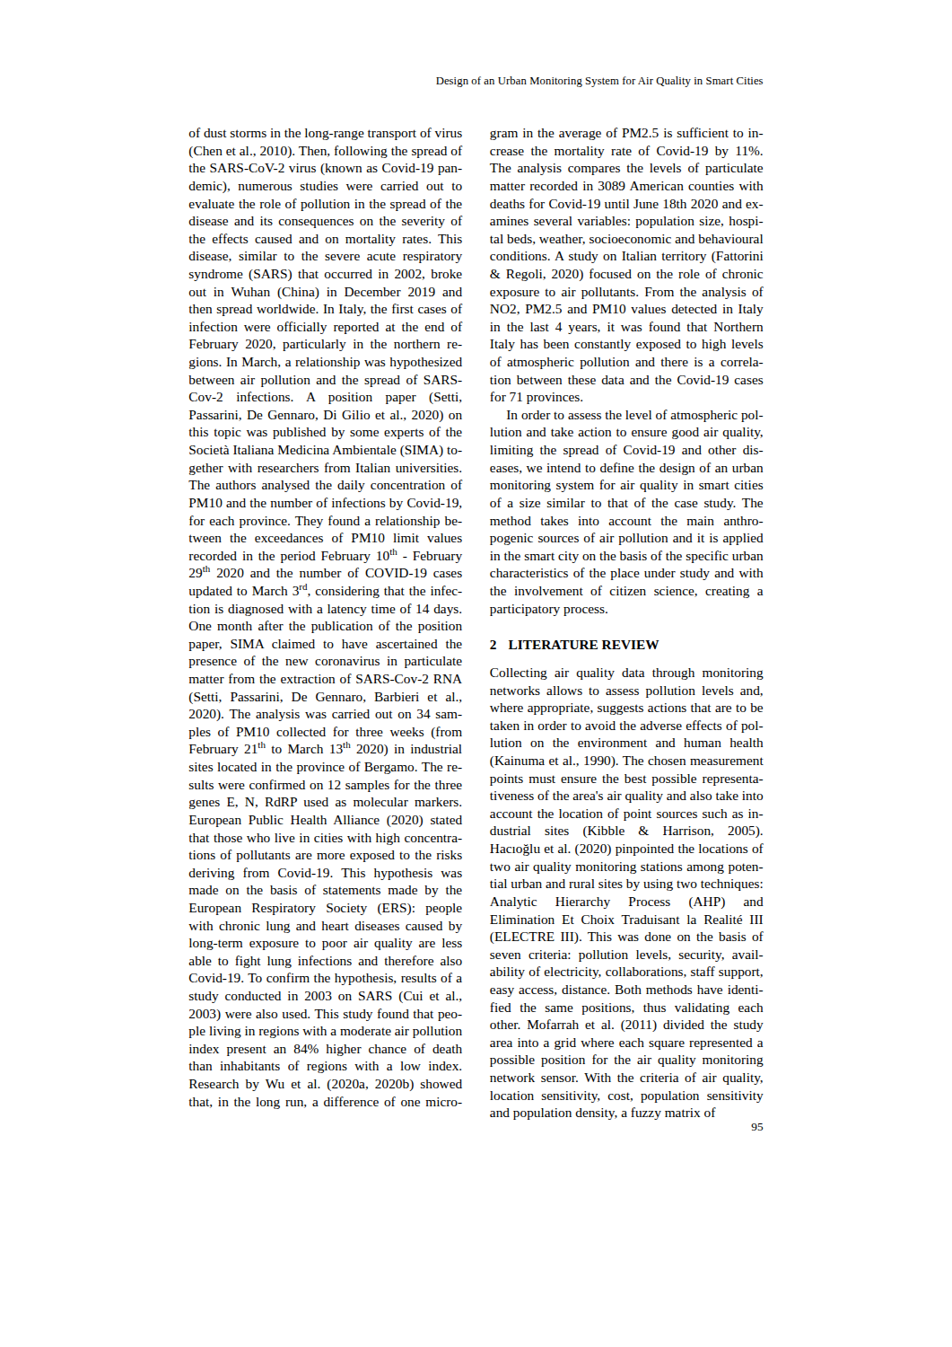Design of an Urban Monitoring System for Air Quality in Smart Cities
of dust storms in the long-range transport of virus (Chen et al., 2010). Then, following the spread of the SARS-CoV-2 virus (known as Covid-19 pandemic), numerous studies were carried out to evaluate the role of pollution in the spread of the disease and its consequences on the severity of the effects caused and on mortality rates. This disease, similar to the severe acute respiratory syndrome (SARS) that occurred in 2002, broke out in Wuhan (China) in December 2019 and then spread worldwide. In Italy, the first cases of infection were officially reported at the end of February 2020, particularly in the northern regions. In March, a relationship was hypothesized between air pollution and the spread of SARS-Cov-2 infections. A position paper (Setti, Passarini, De Gennaro, Di Gilio et al., 2020) on this topic was published by some experts of the Società Italiana Medicina Ambientale (SIMA) together with researchers from Italian universities. The authors analysed the daily concentration of PM10 and the number of infections by Covid-19, for each province. They found a relationship between the exceedances of PM10 limit values recorded in the period February 10th - February 29th 2020 and the number of COVID-19 cases updated to March 3rd, considering that the infection is diagnosed with a latency time of 14 days. One month after the publication of the position paper, SIMA claimed to have ascertained the presence of the new coronavirus in particulate matter from the extraction of SARS-Cov-2 RNA (Setti, Passarini, De Gennaro, Barbieri et al., 2020). The analysis was carried out on 34 samples of PM10 collected for three weeks (from February 21th to March 13th 2020) in industrial sites located in the province of Bergamo. The results were confirmed on 12 samples for the three genes E, N, RdRP used as molecular markers. European Public Health Alliance (2020) stated that those who live in cities with high concentrations of pollutants are more exposed to the risks deriving from Covid-19. This hypothesis was made on the basis of statements made by the European Respiratory Society (ERS): people with chronic lung and heart diseases caused by long-term exposure to poor air quality are less able to fight lung infections and therefore also Covid-19. To confirm the hypothesis, results of a study conducted in 2003 on SARS (Cui et al., 2003) were also used. This study found that people living in regions with a moderate air pollution index present an 84% higher chance of death than inhabitants of regions with a low index. Research by Wu et al. (2020a, 2020b) showed that, in the long run, a difference of one microgram in the average of PM2.5 is sufficient to increase the mortality rate of Covid-19 by 11%. The analysis compares the levels of particulate matter recorded in 3089 American counties with deaths for Covid-19 until June 18th 2020 and examines several variables: population size, hospital beds, weather, socioeconomic and behavioural conditions. A study on Italian territory (Fattorini & Regoli, 2020) focused on the role of chronic exposure to air pollutants. From the analysis of NO2, PM2.5 and PM10 values detected in Italy in the last 4 years, it was found that Northern Italy has been constantly exposed to high levels of atmospheric pollution and there is a correlation between these data and the Covid-19 cases for 71 provinces.
In order to assess the level of atmospheric pollution and take action to ensure good air quality, limiting the spread of Covid-19 and other diseases, we intend to define the design of an urban monitoring system for air quality in smart cities of a size similar to that of the case study. The method takes into account the main anthropogenic sources of air pollution and it is applied in the smart city on the basis of the specific urban characteristics of the place under study and with the involvement of citizen science, creating a participatory process.
2 LITERATURE REVIEW
Collecting air quality data through monitoring networks allows to assess pollution levels and, where appropriate, suggests actions that are to be taken in order to avoid the adverse effects of pollution on the environment and human health (Kainuma et al., 1990). The chosen measurement points must ensure the best possible representativeness of the area's air quality and also take into account the location of point sources such as industrial sites (Kibble & Harrison, 2005). Hacıoğlu et al. (2020) pinpointed the locations of two air quality monitoring stations among potential urban and rural sites by using two techniques: Analytic Hierarchy Process (AHP) and Elimination Et Choix Traduisant la Realité III (ELECTRE III). This was done on the basis of seven criteria: pollution levels, security, availability of electricity, collaborations, staff support, easy access, distance. Both methods have identified the same positions, thus validating each other. Mofarrah et al. (2011) divided the study area into a grid where each square represented a possible position for the air quality monitoring network sensor. With the criteria of air quality, location sensitivity, cost, population sensitivity and population density, a fuzzy matrix of
95